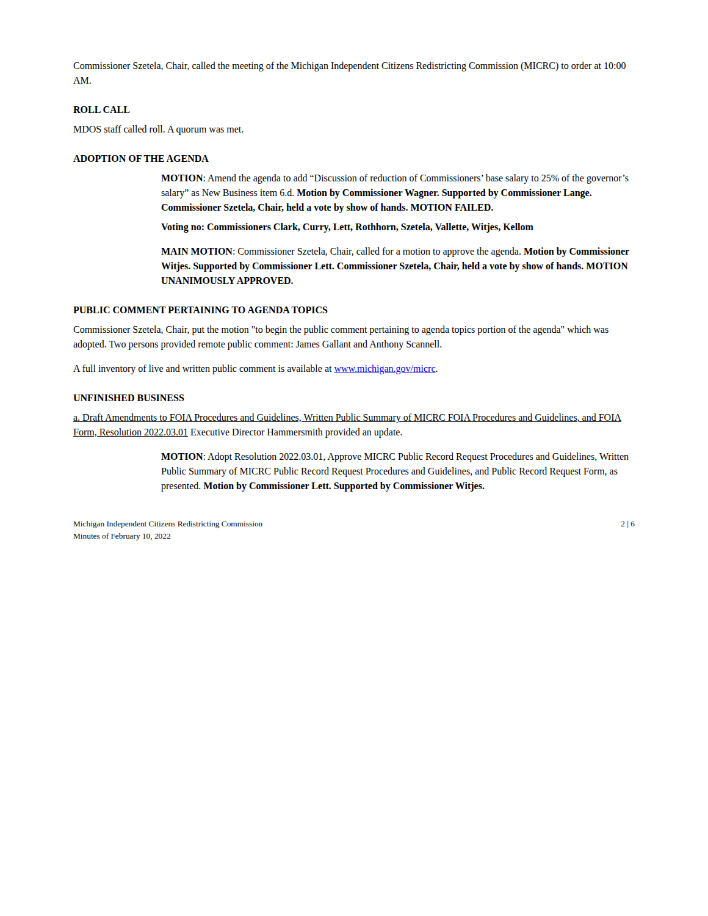Commissioner Szetela, Chair, called the meeting of the Michigan Independent Citizens Redistricting Commission (MICRC) to order at 10:00 AM.
Roll Call
MDOS staff called roll. A quorum was met.
Adoption of the Agenda
MOTION: Amend the agenda to add “Discussion of reduction of Commissioners’ base salary to 25% of the governor’s salary” as New Business item 6.d. Motion by Commissioner Wagner. Supported by Commissioner Lange. Commissioner Szetela, Chair, held a vote by show of hands. MOTION FAILED.
Voting no: Commissioners Clark, Curry, Lett, Rothhorn, Szetela, Vallette, Witjes, Kellom
MAIN MOTION: Commissioner Szetela, Chair, called for a motion to approve the agenda. Motion by Commissioner Witjes. Supported by Commissioner Lett. Commissioner Szetela, Chair, held a vote by show of hands. MOTION UNANIMOUSLY APPROVED.
Public Comment Pertaining to Agenda Topics
Commissioner Szetela, Chair, put the motion "to begin the public comment pertaining to agenda topics portion of the agenda" which was adopted. Two persons provided remote public comment: James Gallant and Anthony Scannell.
A full inventory of live and written public comment is available at www.michigan.gov/micrc.
Unfinished Business
a. Draft Amendments to FOIA Procedures and Guidelines, Written Public Summary of MICRC FOIA Procedures and Guidelines, and FOIA Form, Resolution 2022.03.01 Executive Director Hammersmith provided an update.
MOTION: Adopt Resolution 2022.03.01, Approve MICRC Public Record Request Procedures and Guidelines, Written Public Summary of MICRC Public Record Request Procedures and Guidelines, and Public Record Request Form, as presented. Motion by Commissioner Lett. Supported by Commissioner Witjes.
Michigan Independent Citizens Redistricting Commission
Minutes of February 10, 2022
2 | 6